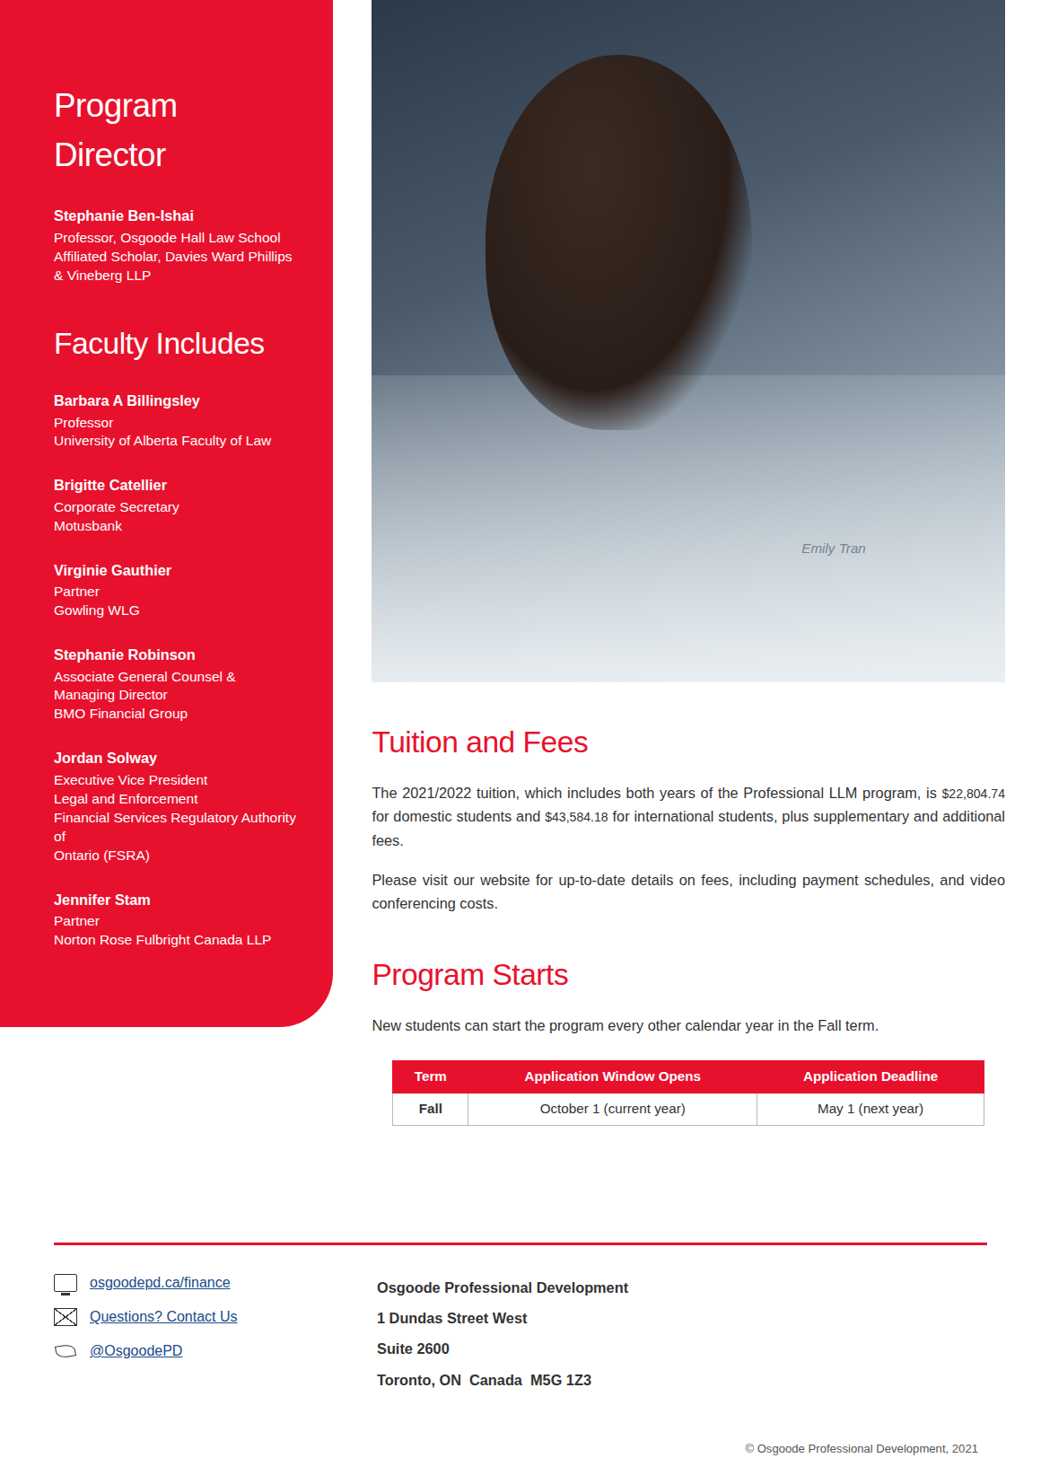Program Director
Stephanie Ben-Ishai
Professor, Osgoode Hall Law School
Affiliated Scholar, Davies Ward Phillips
& Vineberg LLP
Faculty Includes
Barbara A Billingsley
Professor
University of Alberta Faculty of Law
Brigitte Catellier
Corporate Secretary
Motusbank
Virginie Gauthier
Partner
Gowling WLG
Stephanie Robinson
Associate General Counsel &
Managing Director
BMO Financial Group
Jordan Solway
Executive Vice President
Legal and Enforcement
Financial Services Regulatory Authority of
Ontario (FSRA)
Jennifer Stam
Partner
Norton Rose Fulbright Canada LLP
Emily Tran
Tuition and Fees
The 2021/2022 tuition, which includes both years of the Professional LLM program, is $22,804.74 for domestic students and $43,584.18 for international students, plus supplementary and additional fees.
Please visit our website for up-to-date details on fees, including payment schedules, and video conferencing costs.
Program Starts
New students can start the program every other calendar year in the Fall term.
| Term | Application Window Opens | Application Deadline |
| --- | --- | --- |
| Fall | October 1 (current year) | May 1 (next year) |
osgoodepd.ca/finance
Questions? Contact Us
@OsgoodePD
Osgoode Professional Development
1 Dundas Street West
Suite 2600
Toronto, ON Canada M5G 1Z3
© Osgoode Professional Development, 2021